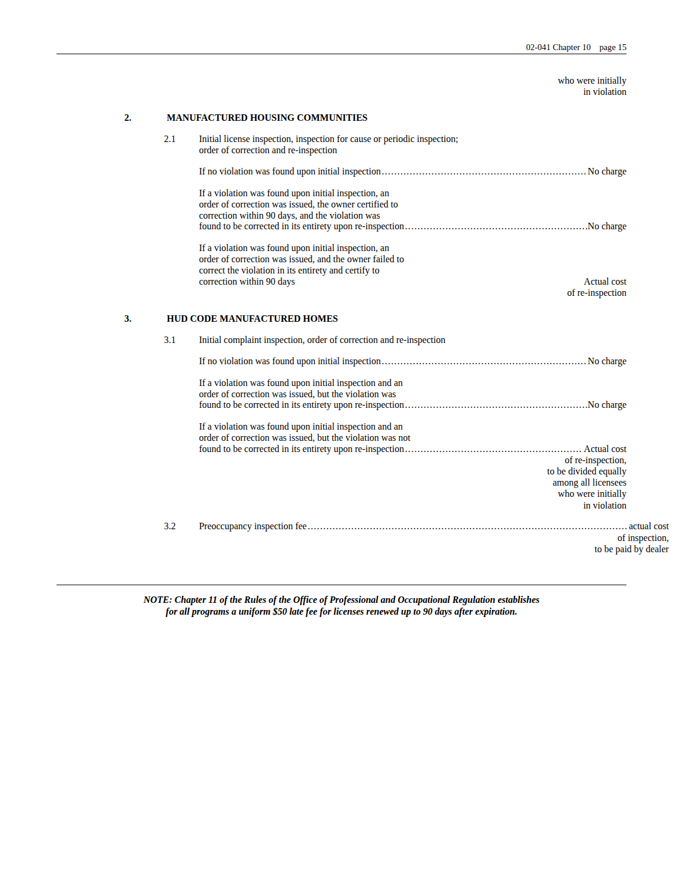02-041 Chapter 10 page 15
who were initially
in violation
2. MANUFACTURED HOUSING COMMUNITIES
2.1 Initial license inspection, inspection for cause or periodic inspection;
order of correction and re-inspection
If no violation was found upon initial inspection ....................................................................................................... No charge
If a violation was found upon initial inspection, an
order of correction was issued, the owner certified to
correction within 90 days, and the violation was
found to be corrected in its entirety upon re-inspection ....................................................................................................... No charge
If a violation was found upon initial inspection, an
order of correction was issued, and the owner failed to
correct the violation in its entirety and certify to
correction within 90 days Actual cost
of re-inspection
3. HUD CODE MANUFACTURED HOMES
3.1 Initial complaint inspection, order of correction and re-inspection
If no violation was found upon initial inspection ....................................................................................................... No charge
If a violation was found upon initial inspection and an
order of correction was issued, but the violation was
found to be corrected in its entirety upon re-inspection ....................................................................................................... No charge
If a violation was found upon initial inspection and an
order of correction was issued, but the violation was not
found to be corrected in its entirety upon re-inspection ....................................................................................................... Actual cost
of re-inspection,
to be divided equally
among all licensees
who were initially
in violation
3.2
Preoccupancy inspection fee ....................................................................................................... actual cost
of inspection,
to be paid by dealer
NOTE: Chapter 11 of the Rules of the Office of Professional and Occupational Regulation establishes
for all programs a uniform $50 late fee for licenses renewed up to 90 days after expiration.